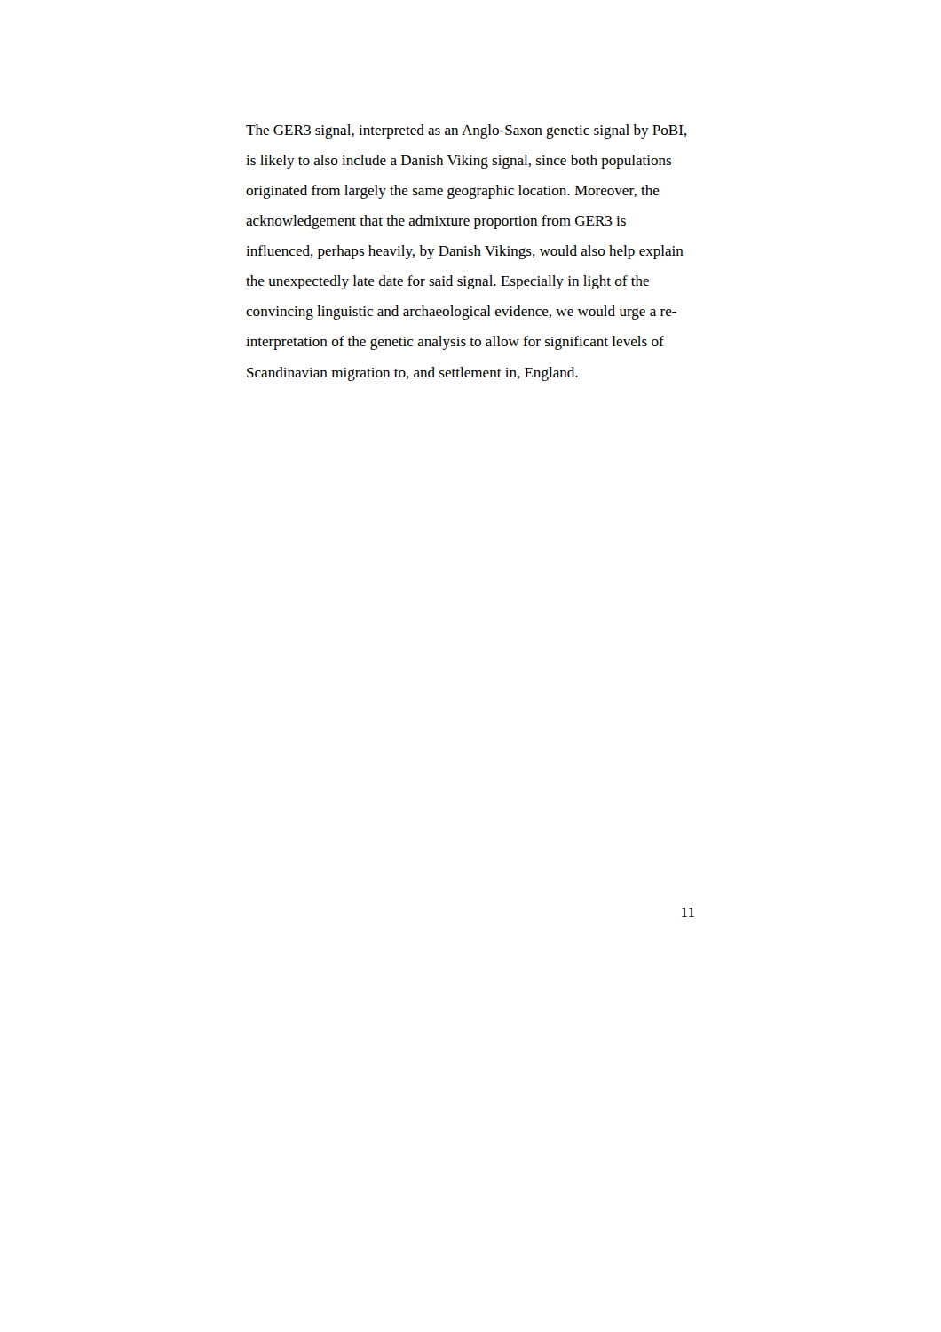The GER3 signal, interpreted as an Anglo-Saxon genetic signal by PoBI, is likely to also include a Danish Viking signal, since both populations originated from largely the same geographic location. Moreover, the acknowledgement that the admixture proportion from GER3 is influenced, perhaps heavily, by Danish Vikings, would also help explain the unexpectedly late date for said signal. Especially in light of the convincing linguistic and archaeological evidence, we would urge a re-interpretation of the genetic analysis to allow for significant levels of Scandinavian migration to, and settlement in, England.
11